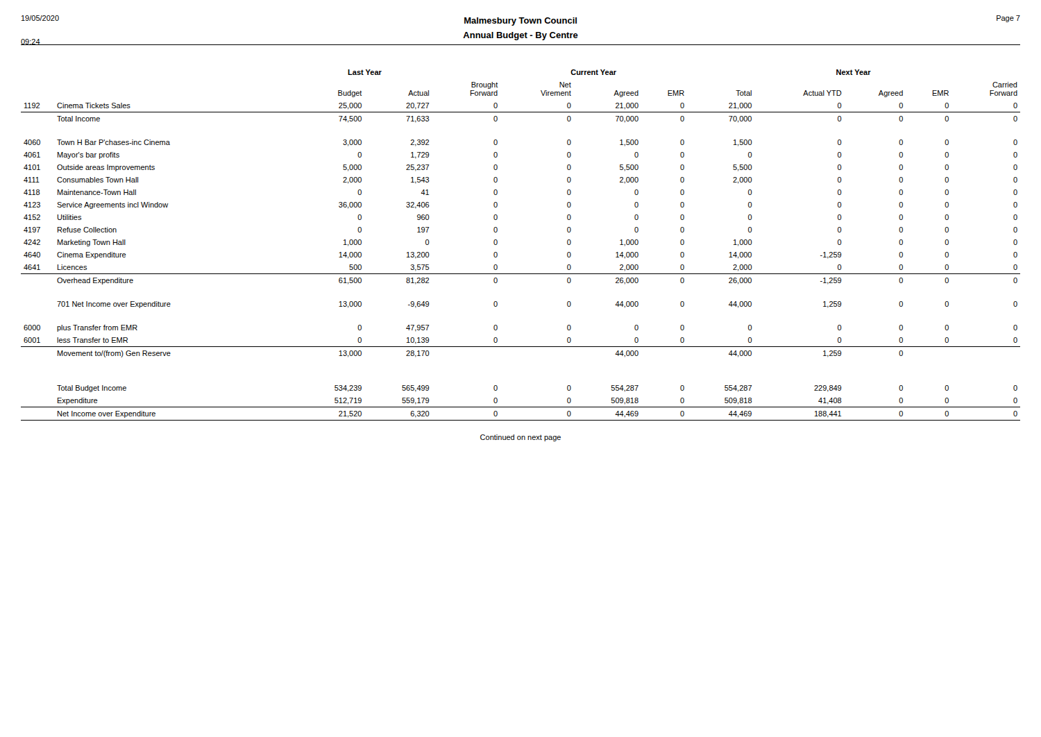19/05/2020
Page 7
Malmesbury Town Council
Annual Budget - By Centre
09:24
| | Last Year | Current Year | Next Year |
| --- | --- | --- | --- |
| | Budget | Actual | Brought Forward | Net Virement | Agreed | EMR | Total | Actual YTD | Agreed | EMR | Carried Forward |
| 1192 | Cinema Tickets Sales | 25,000 | 20,727 | 0 | 0 | 21,000 | 0 | 21,000 | 0 | 0 | 0 | 0 |
| | Total Income | 74,500 | 71,633 | 0 | 0 | 70,000 | 0 | 70,000 | 0 | 0 | 0 | 0 |
| 4060 | Town H Bar P'chases-inc Cinema | 3,000 | 2,392 | 0 | 0 | 1,500 | 0 | 1,500 | 0 | 0 | 0 | 0 |
| 4061 | Mayor's bar profits | 0 | 1,729 | 0 | 0 | 0 | 0 | 0 | 0 | 0 | 0 | 0 |
| 4101 | Outside areas Improvements | 5,000 | 25,237 | 0 | 0 | 5,500 | 0 | 5,500 | 0 | 0 | 0 | 0 |
| 4111 | Consumables Town Hall | 2,000 | 1,543 | 0 | 0 | 2,000 | 0 | 2,000 | 0 | 0 | 0 | 0 |
| 4118 | Maintenance-Town Hall | 0 | 41 | 0 | 0 | 0 | 0 | 0 | 0 | 0 | 0 | 0 |
| 4123 | Service Agreements incl Window | 36,000 | 32,406 | 0 | 0 | 0 | 0 | 0 | 0 | 0 | 0 | 0 |
| 4152 | Utilities | 0 | 960 | 0 | 0 | 0 | 0 | 0 | 0 | 0 | 0 | 0 |
| 4197 | Refuse Collection | 0 | 197 | 0 | 0 | 0 | 0 | 0 | 0 | 0 | 0 | 0 |
| 4242 | Marketing Town Hall | 1,000 | 0 | 0 | 0 | 1,000 | 0 | 1,000 | 0 | 0 | 0 | 0 |
| 4640 | Cinema Expenditure | 14,000 | 13,200 | 0 | 0 | 14,000 | 0 | 14,000 | -1,259 | 0 | 0 | 0 |
| 4641 | Licences | 500 | 3,575 | 0 | 0 | 2,000 | 0 | 2,000 | 0 | 0 | 0 | 0 |
| | Overhead Expenditure | 61,500 | 81,282 | 0 | 0 | 26,000 | 0 | 26,000 | -1,259 | 0 | 0 | 0 |
| | 701 Net Income over Expenditure | 13,000 | -9,649 | 0 | 0 | 44,000 | 0 | 44,000 | 1,259 | 0 | 0 | 0 |
| 6000 | plus Transfer from EMR | 0 | 47,957 | 0 | 0 | 0 | 0 | 0 | 0 | 0 | 0 | 0 |
| 6001 | less Transfer to EMR | 0 | 10,139 | 0 | 0 | 0 | 0 | 0 | 0 | 0 | 0 | 0 |
| | Movement to/(from) Gen Reserve | 13,000 | 28,170 | | | 44,000 | | 44,000 | 1,259 | 0 | | |
| | Total Budget Income | 534,239 | 565,499 | 0 | 0 | 554,287 | 0 | 554,287 | 229,849 | 0 | 0 | 0 |
| | Expenditure | 512,719 | 559,179 | 0 | 0 | 509,818 | 0 | 509,818 | 41,408 | 0 | 0 | 0 |
| | Net Income over Expenditure | 21,520 | 6,320 | 0 | 0 | 44,469 | 0 | 44,469 | 188,441 | 0 | 0 | 0 |
Continued on next page